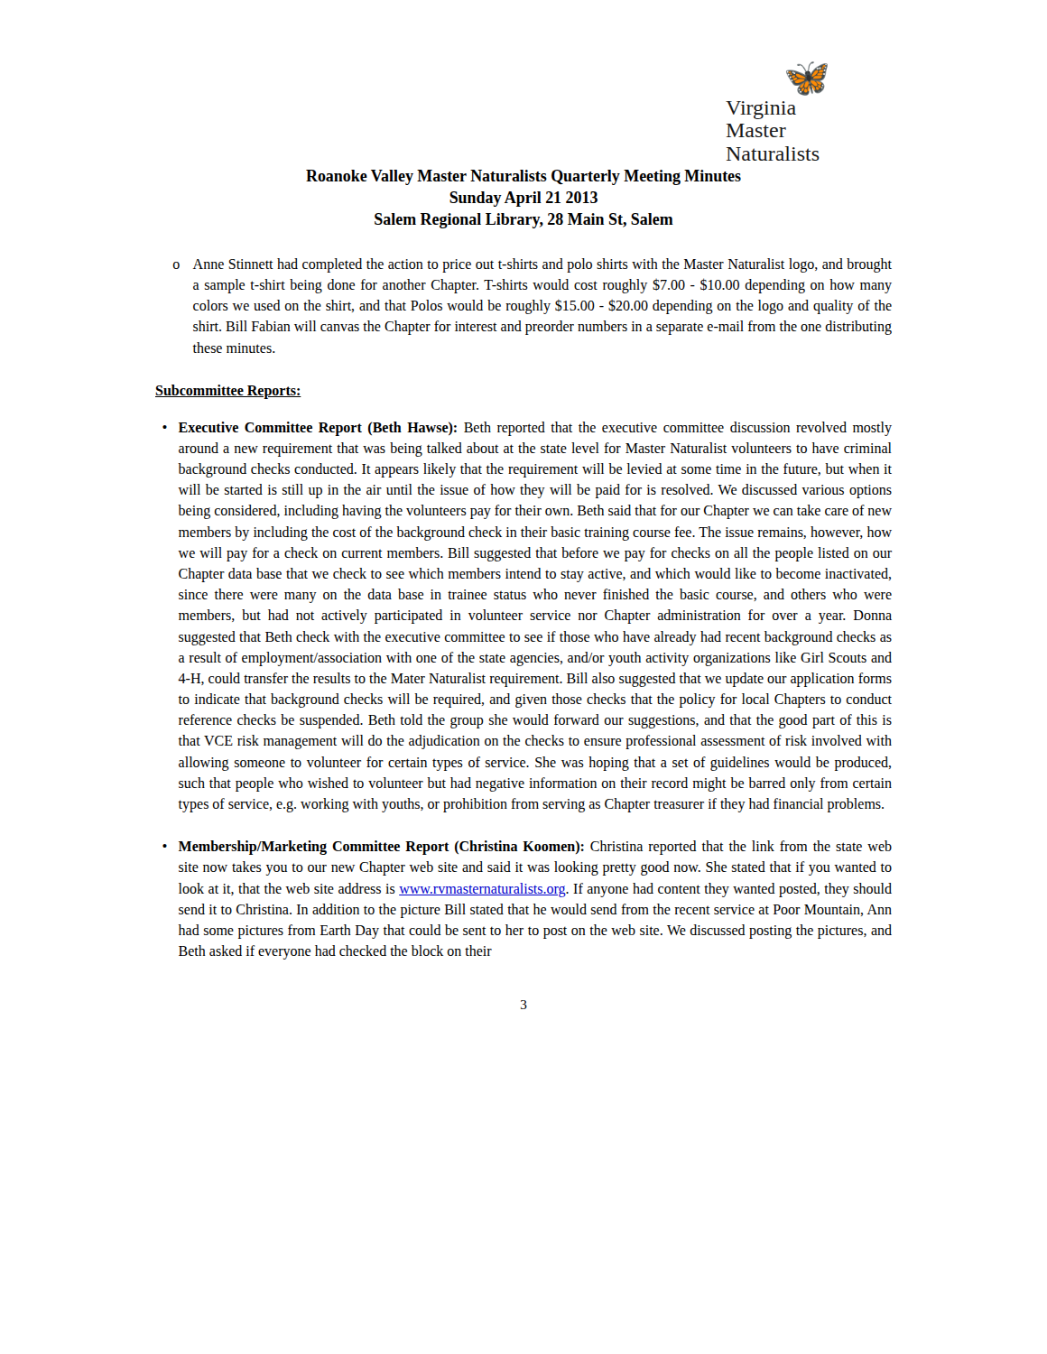🦋
Virginia Master Naturalists
Roanoke Valley Master Naturalists Quarterly Meeting Minutes Sunday April 21 2013 Salem Regional Library, 28 Main St, Salem
Anne Stinnett had completed the action to price out t-shirts and polo shirts with the Master Naturalist logo, and brought a sample t-shirt being done for another Chapter. T-shirts would cost roughly $7.00 - $10.00 depending on how many colors we used on the shirt, and that Polos would be roughly $15.00 - $20.00 depending on the logo and quality of the shirt. Bill Fabian will canvas the Chapter for interest and preorder numbers in a separate e-mail from the one distributing these minutes.
Subcommittee Reports:
Executive Committee Report (Beth Hawse): Beth reported that the executive committee discussion revolved mostly around a new requirement that was being talked about at the state level for Master Naturalist volunteers to have criminal background checks conducted. It appears likely that the requirement will be levied at some time in the future, but when it will be started is still up in the air until the issue of how they will be paid for is resolved. We discussed various options being considered, including having the volunteers pay for their own. Beth said that for our Chapter we can take care of new members by including the cost of the background check in their basic training course fee. The issue remains, however, how we will pay for a check on current members. Bill suggested that before we pay for checks on all the people listed on our Chapter data base that we check to see which members intend to stay active, and which would like to become inactivated, since there were many on the data base in trainee status who never finished the basic course, and others who were members, but had not actively participated in volunteer service nor Chapter administration for over a year. Donna suggested that Beth check with the executive committee to see if those who have already had recent background checks as a result of employment/association with one of the state agencies, and/or youth activity organizations like Girl Scouts and 4-H, could transfer the results to the Mater Naturalist requirement. Bill also suggested that we update our application forms to indicate that background checks will be required, and given those checks that the policy for local Chapters to conduct reference checks be suspended. Beth told the group she would forward our suggestions, and that the good part of this is that VCE risk management will do the adjudication on the checks to ensure professional assessment of risk involved with allowing someone to volunteer for certain types of service. She was hoping that a set of guidelines would be produced, such that people who wished to volunteer but had negative information on their record might be barred only from certain types of service, e.g. working with youths, or prohibition from serving as Chapter treasurer if they had financial problems.
Membership/Marketing Committee Report (Christina Koomen): Christina reported that the link from the state web site now takes you to our new Chapter web site and said it was looking pretty good now. She stated that if you wanted to look at it, that the web site address is www.rvmasternaturalists.org. If anyone had content they wanted posted, they should send it to Christina. In addition to the picture Bill stated that he would send from the recent service at Poor Mountain, Ann had some pictures from Earth Day that could be sent to her to post on the web site. We discussed posting the pictures, and Beth asked if everyone had checked the block on their
3